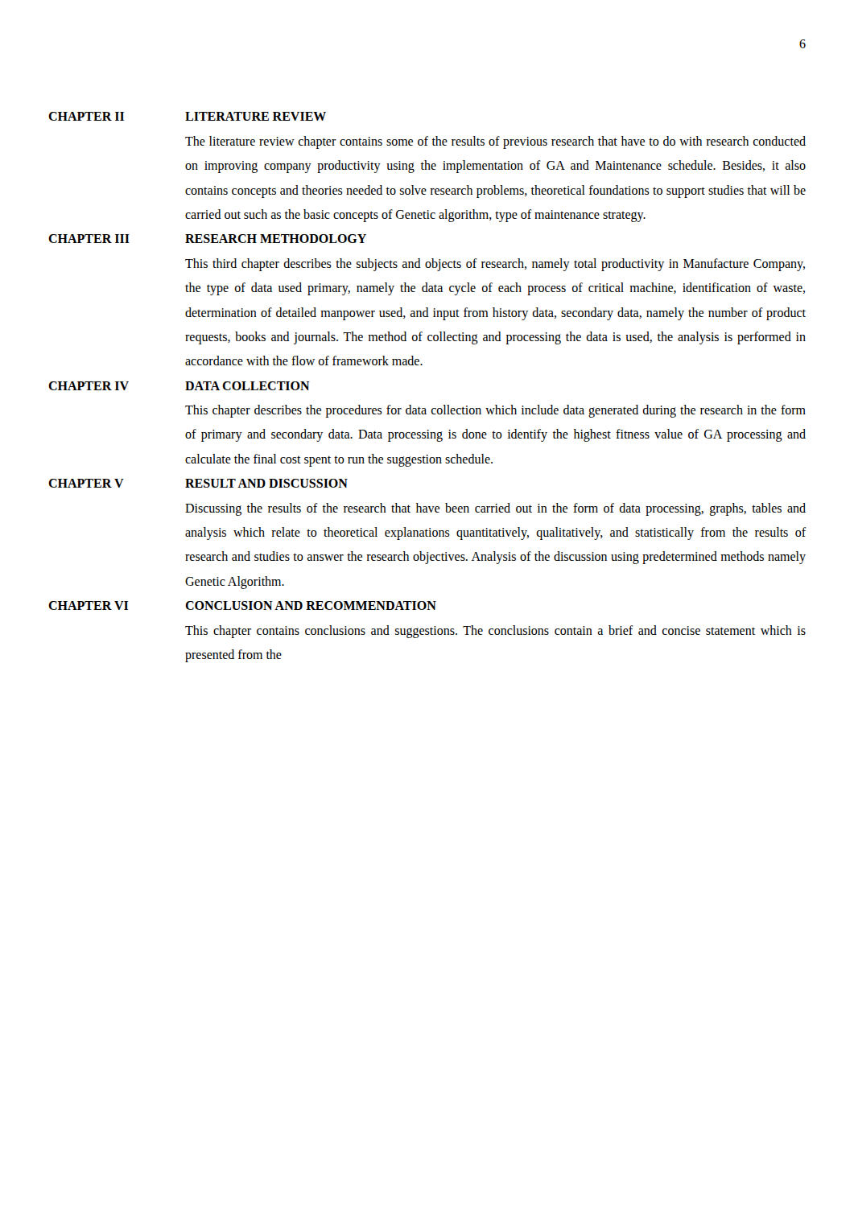6
Chapter II
Literature Review
The literature review chapter contains some of the results of previous research that have to do with research conducted on improving company productivity using the implementation of GA and Maintenance schedule. Besides, it also contains concepts and theories needed to solve research problems, theoretical foundations to support studies that will be carried out such as the basic concepts of Genetic algorithm, type of maintenance strategy.
Chapter III
Research Methodology
This third chapter describes the subjects and objects of research, namely total productivity in Manufacture Company, the type of data used primary, namely the data cycle of each process of critical machine, identification of waste, determination of detailed manpower used, and input from history data, secondary data, namely the number of product requests, books and journals. The method of collecting and processing the data is used, the analysis is performed in accordance with the flow of framework made.
Chapter IV
Data Collection
This chapter describes the procedures for data collection which include data generated during the research in the form of primary and secondary data. Data processing is done to identify the highest fitness value of GA processing and calculate the final cost spent to run the suggestion schedule.
Chapter V
Result and Discussion
Discussing the results of the research that have been carried out in the form of data processing, graphs, tables and analysis which relate to theoretical explanations quantitatively, qualitatively, and statistically from the results of research and studies to answer the research objectives. Analysis of the discussion using predetermined methods namely Genetic Algorithm.
Chapter VI
Conclusion and Recommendation
This chapter contains conclusions and suggestions. The conclusions contain a brief and concise statement which is presented from the